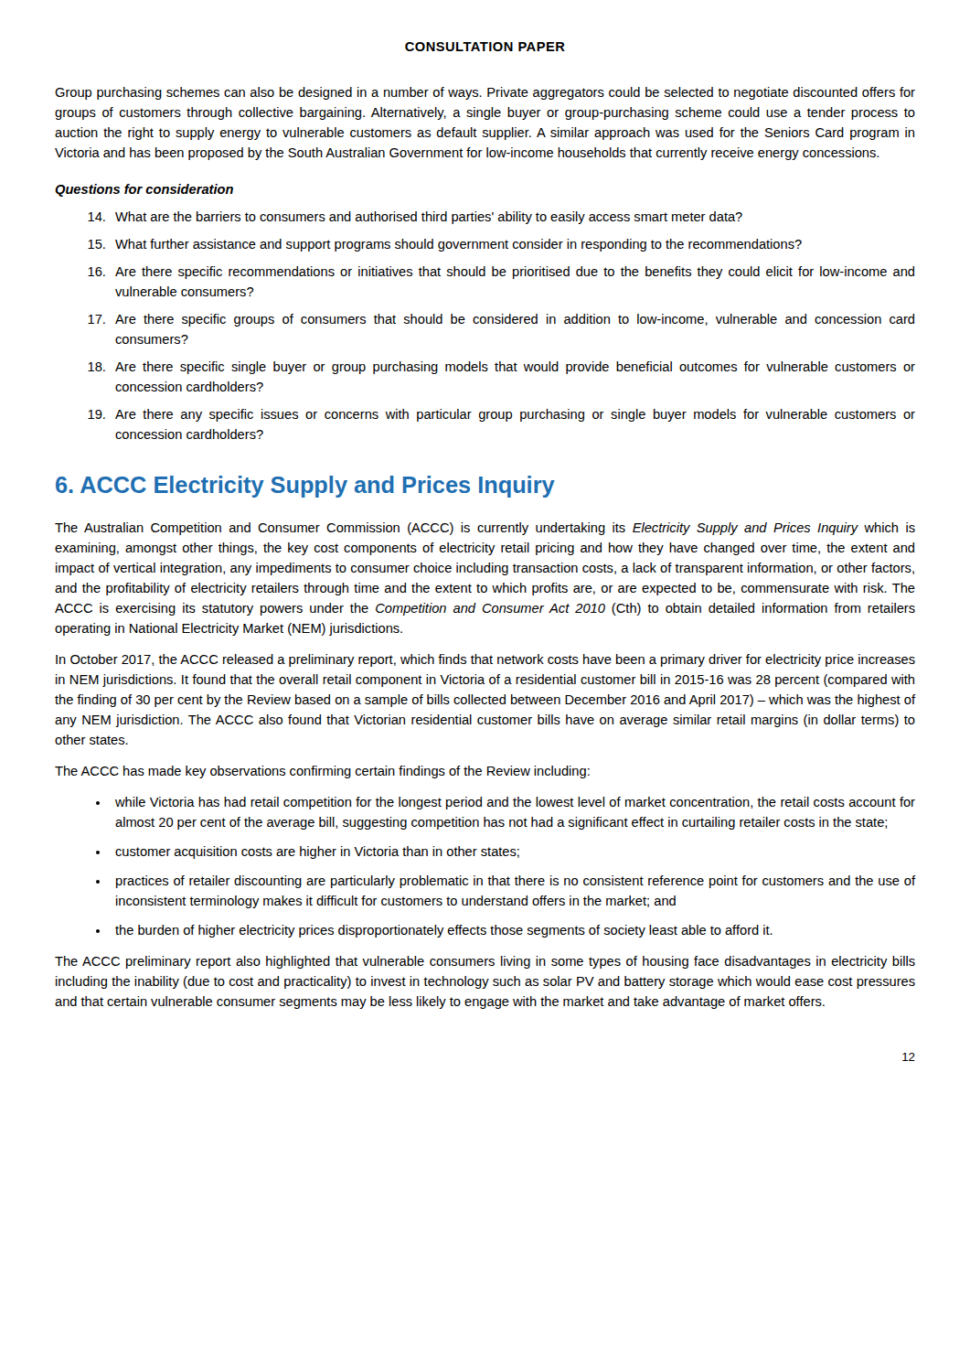CONSULTATION PAPER
Group purchasing schemes can also be designed in a number of ways. Private aggregators could be selected to negotiate discounted offers for groups of customers through collective bargaining. Alternatively, a single buyer or group-purchasing scheme could use a tender process to auction the right to supply energy to vulnerable customers as default supplier. A similar approach was used for the Seniors Card program in Victoria and has been proposed by the South Australian Government for low-income households that currently receive energy concessions.
Questions for consideration
What are the barriers to consumers and authorised third parties' ability to easily access smart meter data?
What further assistance and support programs should government consider in responding to the recommendations?
Are there specific recommendations or initiatives that should be prioritised due to the benefits they could elicit for low-income and vulnerable consumers?
Are there specific groups of consumers that should be considered in addition to low-income, vulnerable and concession card consumers?
Are there specific single buyer or group purchasing models that would provide beneficial outcomes for vulnerable customers or concession cardholders?
Are there any specific issues or concerns with particular group purchasing or single buyer models for vulnerable customers or concession cardholders?
6. ACCC Electricity Supply and Prices Inquiry
The Australian Competition and Consumer Commission (ACCC) is currently undertaking its Electricity Supply and Prices Inquiry which is examining, amongst other things, the key cost components of electricity retail pricing and how they have changed over time, the extent and impact of vertical integration, any impediments to consumer choice including transaction costs, a lack of transparent information, or other factors, and the profitability of electricity retailers through time and the extent to which profits are, or are expected to be, commensurate with risk. The ACCC is exercising its statutory powers under the Competition and Consumer Act 2010 (Cth) to obtain detailed information from retailers operating in National Electricity Market (NEM) jurisdictions.
In October 2017, the ACCC released a preliminary report, which finds that network costs have been a primary driver for electricity price increases in NEM jurisdictions. It found that the overall retail component in Victoria of a residential customer bill in 2015-16 was 28 percent (compared with the finding of 30 per cent by the Review based on a sample of bills collected between December 2016 and April 2017) – which was the highest of any NEM jurisdiction. The ACCC also found that Victorian residential customer bills have on average similar retail margins (in dollar terms) to other states.
The ACCC has made key observations confirming certain findings of the Review including:
while Victoria has had retail competition for the longest period and the lowest level of market concentration, the retail costs account for almost 20 per cent of the average bill, suggesting competition has not had a significant effect in curtailing retailer costs in the state;
customer acquisition costs are higher in Victoria than in other states;
practices of retailer discounting are particularly problematic in that there is no consistent reference point for customers and the use of inconsistent terminology makes it difficult for customers to understand offers in the market; and
the burden of higher electricity prices disproportionately effects those segments of society least able to afford it.
The ACCC preliminary report also highlighted that vulnerable consumers living in some types of housing face disadvantages in electricity bills including the inability (due to cost and practicality) to invest in technology such as solar PV and battery storage which would ease cost pressures and that certain vulnerable consumer segments may be less likely to engage with the market and take advantage of market offers.
12